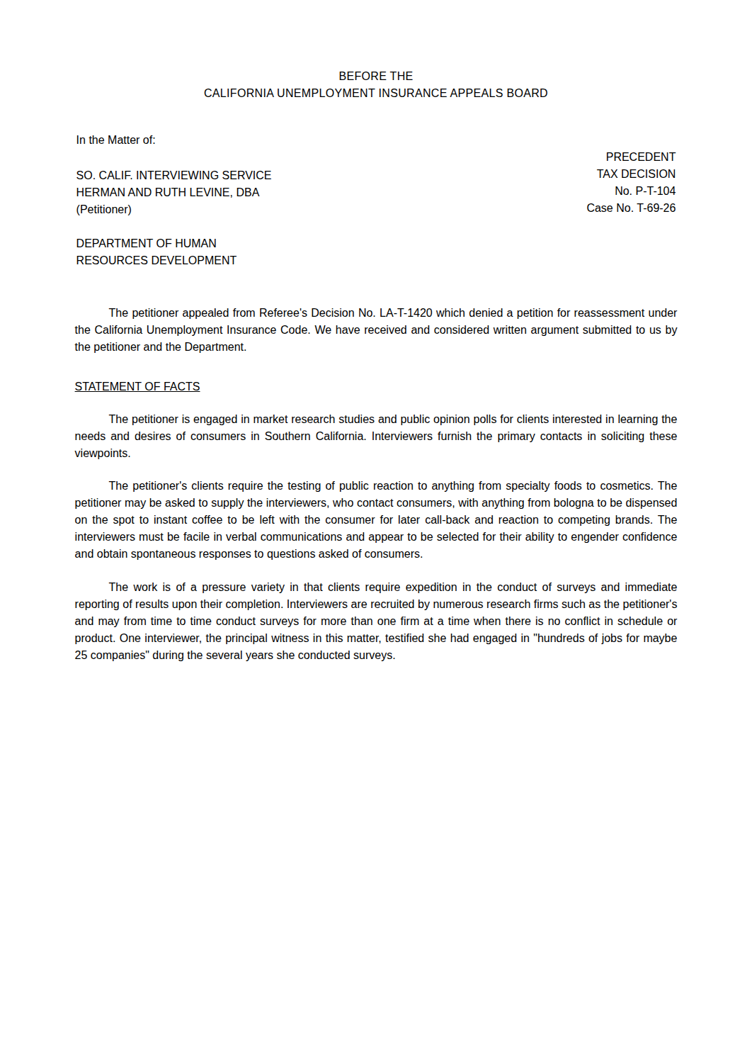BEFORE THE
CALIFORNIA UNEMPLOYMENT INSURANCE APPEALS BOARD
| In the Matter of: SO. CALIF. INTERVIEWING SERVICE HERMAN AND RUTH LEVINE, DBA (Petitioner) DEPARTMENT OF HUMAN RESOURCES DEVELOPMENT | PRECEDENT TAX DECISION No. P-T-104 Case No. T-69-26 |
The petitioner appealed from Referee's Decision No. LA-T-1420 which denied a petition for reassessment under the California Unemployment Insurance Code. We have received and considered written argument submitted to us by the petitioner and the Department.
STATEMENT OF FACTS
The petitioner is engaged in market research studies and public opinion polls for clients interested in learning the needs and desires of consumers in Southern California. Interviewers furnish the primary contacts in soliciting these viewpoints.
The petitioner's clients require the testing of public reaction to anything from specialty foods to cosmetics. The petitioner may be asked to supply the interviewers, who contact consumers, with anything from bologna to be dispensed on the spot to instant coffee to be left with the consumer for later call-back and reaction to competing brands. The interviewers must be facile in verbal communications and appear to be selected for their ability to engender confidence and obtain spontaneous responses to questions asked of consumers.
The work is of a pressure variety in that clients require expedition in the conduct of surveys and immediate reporting of results upon their completion. Interviewers are recruited by numerous research firms such as the petitioner's and may from time to time conduct surveys for more than one firm at a time when there is no conflict in schedule or product. One interviewer, the principal witness in this matter, testified she had engaged in "hundreds of jobs for maybe 25 companies" during the several years she conducted surveys.